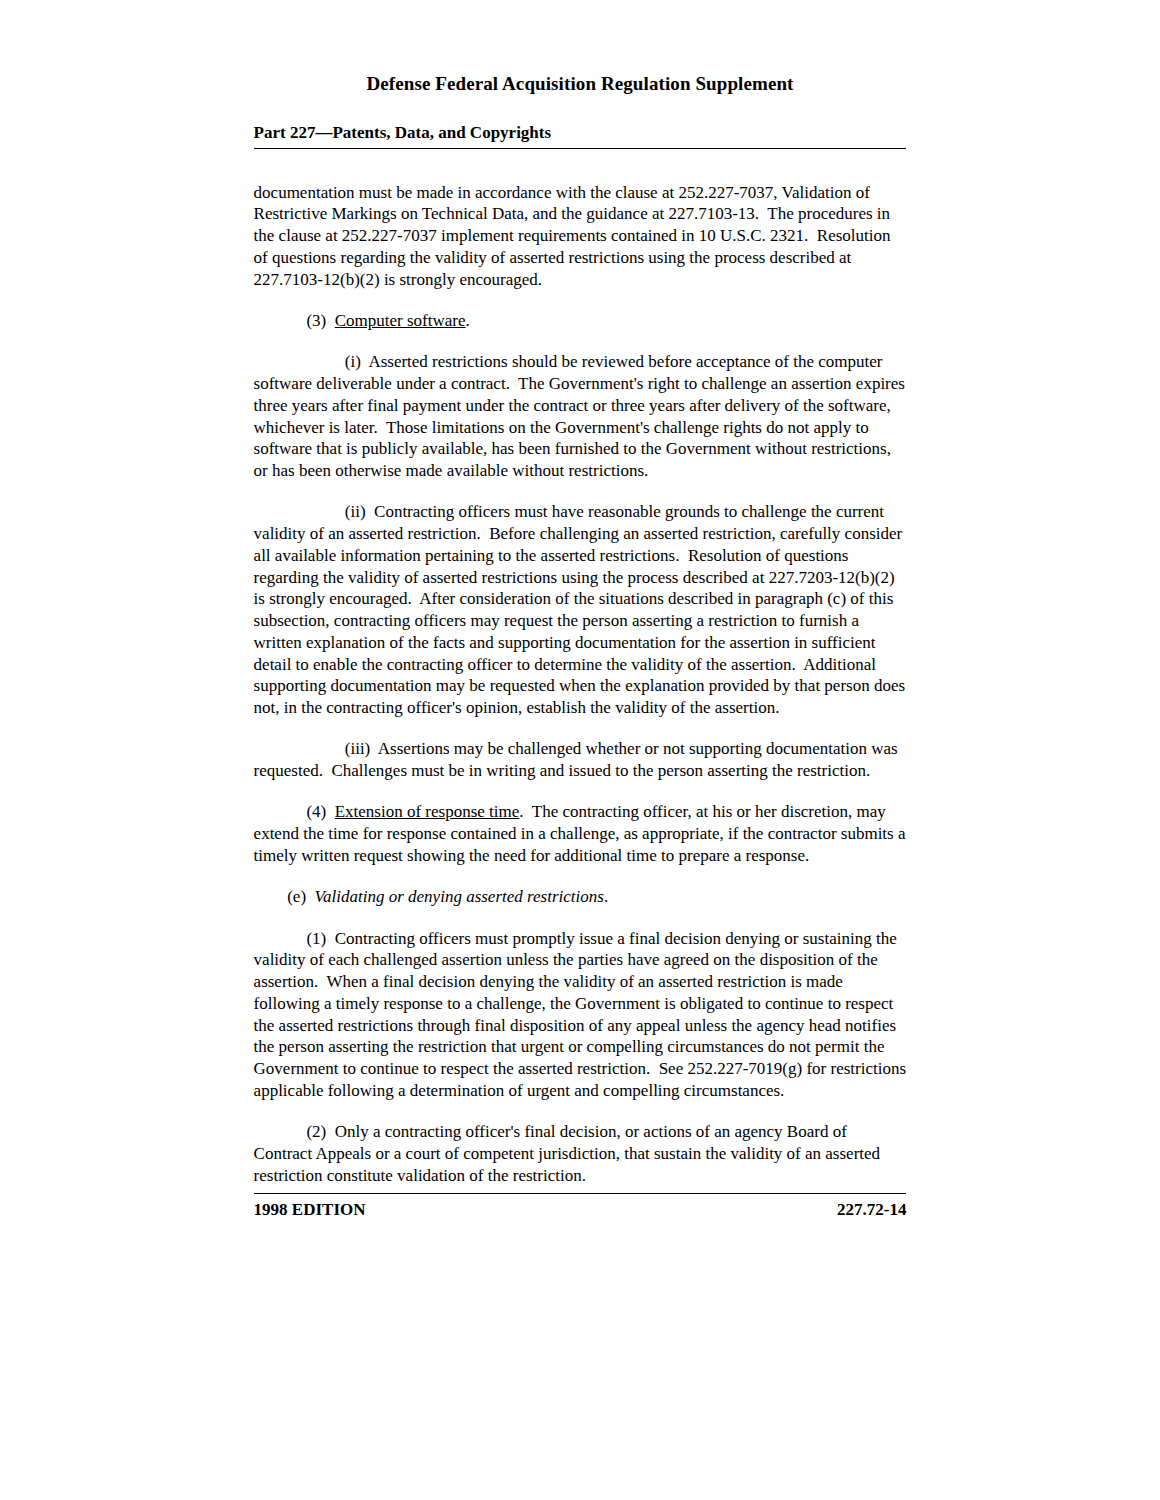Defense Federal Acquisition Regulation Supplement
Part 227—Patents, Data, and Copyrights
documentation must be made in accordance with the clause at 252.227-7037, Validation of Restrictive Markings on Technical Data, and the guidance at 227.7103-13. The procedures in the clause at 252.227-7037 implement requirements contained in 10 U.S.C. 2321. Resolution of questions regarding the validity of asserted restrictions using the process described at 227.7103-12(b)(2) is strongly encouraged.
(3) Computer software.
(i) Asserted restrictions should be reviewed before acceptance of the computer software deliverable under a contract. The Government's right to challenge an assertion expires three years after final payment under the contract or three years after delivery of the software, whichever is later. Those limitations on the Government's challenge rights do not apply to software that is publicly available, has been furnished to the Government without restrictions, or has been otherwise made available without restrictions.
(ii) Contracting officers must have reasonable grounds to challenge the current validity of an asserted restriction. Before challenging an asserted restriction, carefully consider all available information pertaining to the asserted restrictions. Resolution of questions regarding the validity of asserted restrictions using the process described at 227.7203-12(b)(2) is strongly encouraged. After consideration of the situations described in paragraph (c) of this subsection, contracting officers may request the person asserting a restriction to furnish a written explanation of the facts and supporting documentation for the assertion in sufficient detail to enable the contracting officer to determine the validity of the assertion. Additional supporting documentation may be requested when the explanation provided by that person does not, in the contracting officer's opinion, establish the validity of the assertion.
(iii) Assertions may be challenged whether or not supporting documentation was requested. Challenges must be in writing and issued to the person asserting the restriction.
(4) Extension of response time. The contracting officer, at his or her discretion, may extend the time for response contained in a challenge, as appropriate, if the contractor submits a timely written request showing the need for additional time to prepare a response.
(e) Validating or denying asserted restrictions.
(1) Contracting officers must promptly issue a final decision denying or sustaining the validity of each challenged assertion unless the parties have agreed on the disposition of the assertion. When a final decision denying the validity of an asserted restriction is made following a timely response to a challenge, the Government is obligated to continue to respect the asserted restrictions through final disposition of any appeal unless the agency head notifies the person asserting the restriction that urgent or compelling circumstances do not permit the Government to continue to respect the asserted restriction. See 252.227-7019(g) for restrictions applicable following a determination of urgent and compelling circumstances.
(2) Only a contracting officer's final decision, or actions of an agency Board of Contract Appeals or a court of competent jurisdiction, that sustain the validity of an asserted restriction constitute validation of the restriction.
1998 EDITION 227.72-14